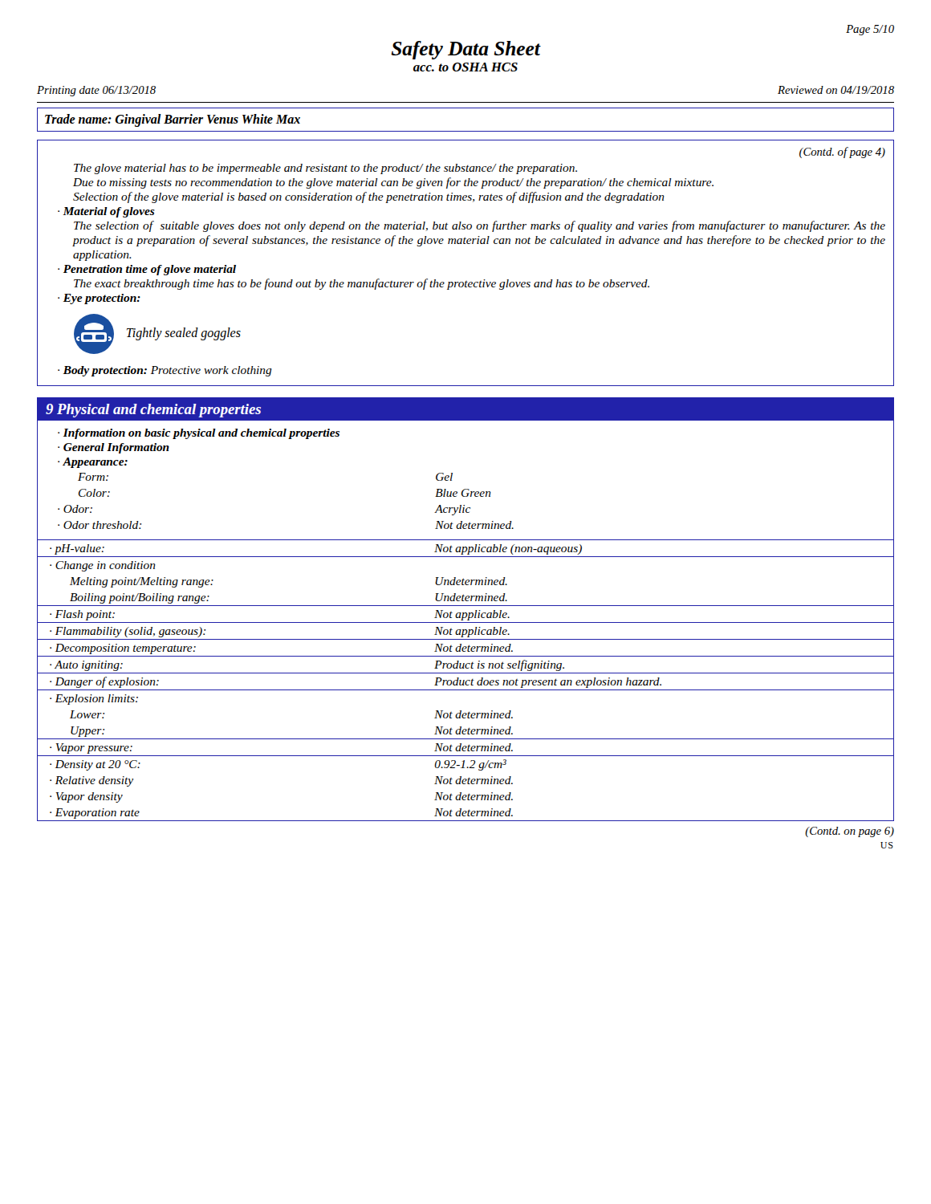Page 5/10
Safety Data Sheet
acc. to OSHA HCS
Printing date 06/13/2018 Reviewed on 04/19/2018
Trade name: Gingival Barrier Venus White Max
(Contd. of page 4)
The glove material has to be impermeable and resistant to the product/ the substance/ the preparation.
Due to missing tests no recommendation to the glove material can be given for the product/ the preparation/ the chemical mixture.
Selection of the glove material is based on consideration of the penetration times, rates of diffusion and the degradation
· Material of gloves
The selection of suitable gloves does not only depend on the material, but also on further marks of quality and varies from manufacturer to manufacturer. As the product is a preparation of several substances, the resistance of the glove material can not be calculated in advance and has therefore to be checked prior to the application.
· Penetration time of glove material
The exact breakthrough time has to be found out by the manufacturer of the protective gloves and has to be observed.
· Eye protection:
Tightly sealed goggles
· Body protection: Protective work clothing
9 Physical and chemical properties
· Information on basic physical and chemical properties
· General Information
· Appearance:
| Form: | Gel |
| Color: | Blue Green |
| · Odor: | Acrylic |
| · Odor threshold: | Not determined. |
| · pH-value: | Not applicable (non-aqueous) |
| · Change in condition | |
| Melting point/Melting range: | Undetermined. |
| Boiling point/Boiling range: | Undetermined. |
| · Flash point: | Not applicable. |
| · Flammability (solid, gaseous): | Not applicable. |
| · Decomposition temperature: | Not determined. |
| · Auto igniting: | Product is not selfigniting. |
| · Danger of explosion: | Product does not present an explosion hazard. |
| · Explosion limits: | |
| Lower: | Not determined. |
| Upper: | Not determined. |
| · Vapor pressure: | Not determined. |
| · Density at 20 °C: | 0.92-1.2 g/cm³ |
| · Relative density | Not determined. |
| · Vapor density | Not determined. |
| · Evaporation rate | Not determined. |
(Contd. on page 6)
US